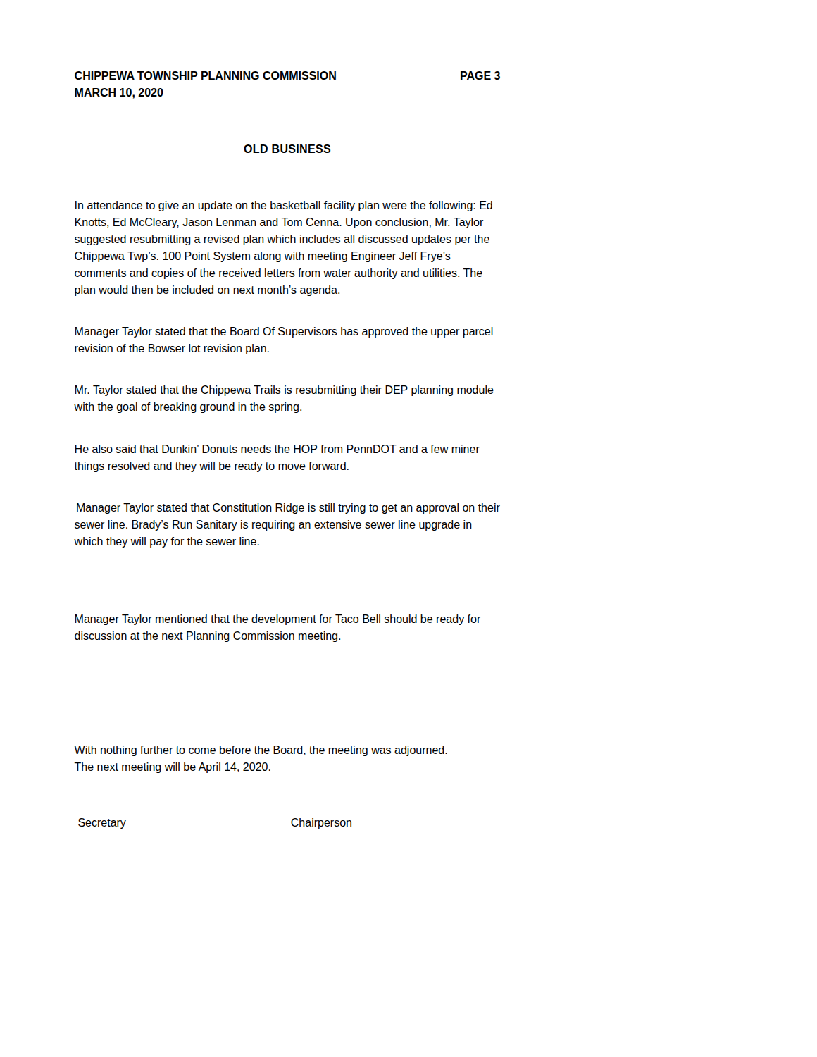CHIPPEWA TOWNSHIP PLANNING COMMISSION
MARCH 10, 2020
PAGE 3
OLD BUSINESS
In attendance to give an update on the basketball facility plan were the following: Ed Knotts, Ed McCleary, Jason Lenman and Tom Cenna. Upon conclusion, Mr. Taylor suggested resubmitting a revised plan which includes all discussed updates per the Chippewa Twp’s. 100 Point System along with meeting Engineer Jeff Frye’s comments and copies of the received letters from water authority and utilities. The plan would then be included on next month’s agenda.
Manager Taylor stated that the Board Of Supervisors has approved the upper parcel revision of the Bowser lot revision plan.
Mr. Taylor stated that the Chippewa Trails is resubmitting their DEP planning module with the goal of breaking ground in the spring.
He also said that Dunkin’ Donuts needs the HOP from PennDOT and a few miner things resolved and they will be ready to move forward.
Manager Taylor stated that Constitution Ridge is still trying to get an approval on their sewer line. Brady’s Run Sanitary is requiring an extensive sewer line upgrade in which they will pay for the sewer line.
Manager Taylor mentioned that the development for Taco Bell should be ready for discussion at the next Planning Commission meeting.
With nothing further to come before the Board, the meeting was adjourned.
The next meeting will be April 14, 2020.
| Secretary | Chairperson |